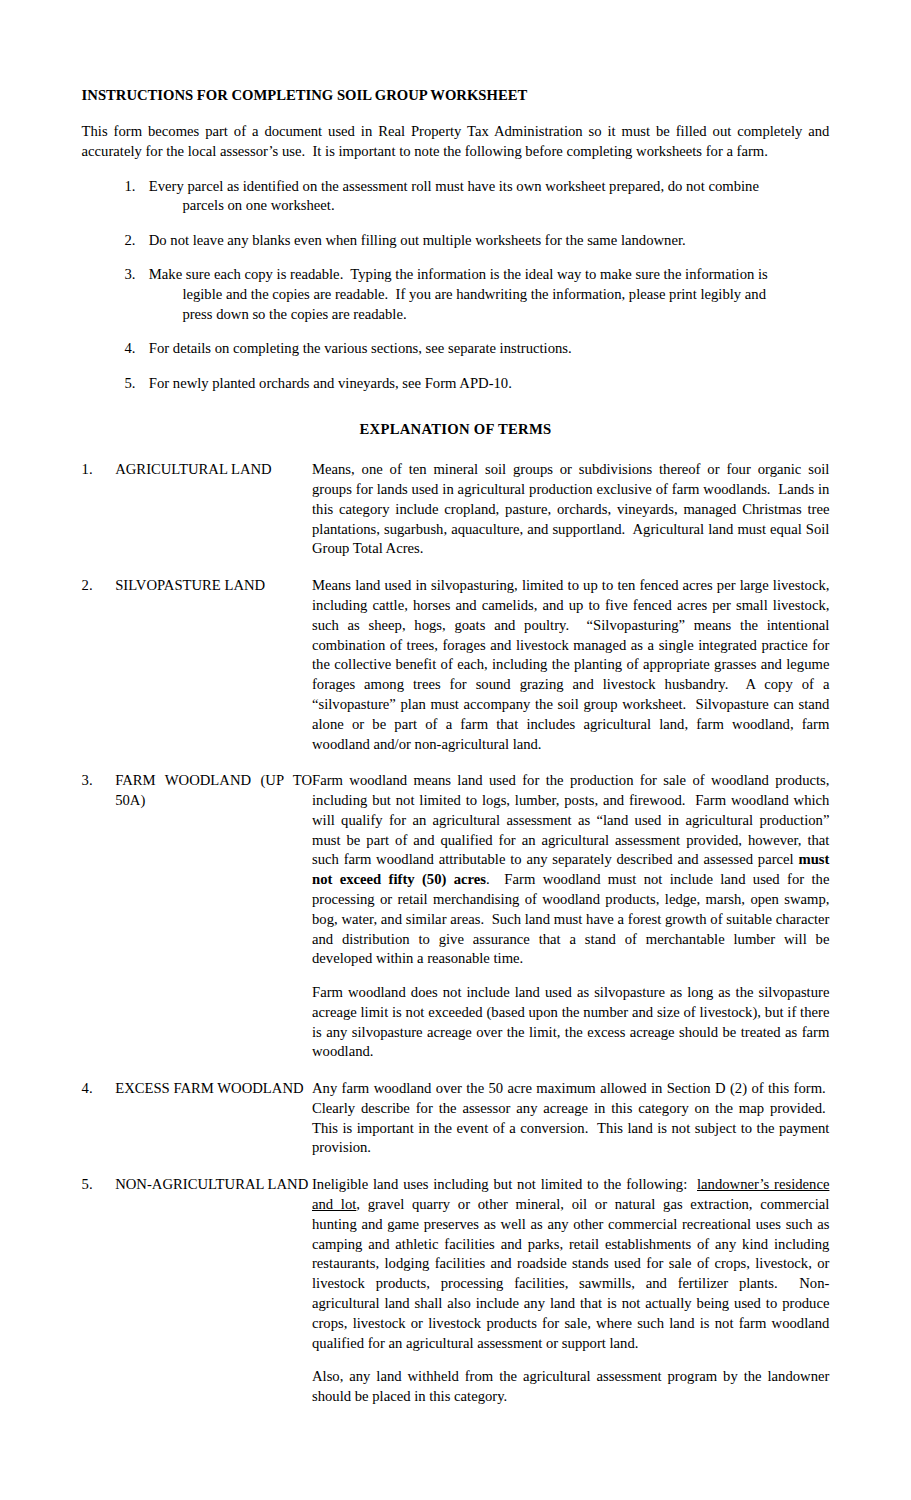INSTRUCTIONS FOR COMPLETING SOIL GROUP WORKSHEET
This form becomes part of a document used in Real Property Tax Administration so it must be filled out completely and accurately for the local assessor’s use. It is important to note the following before completing worksheets for a farm.
Every parcel as identified on the assessment roll must have its own worksheet prepared, do not combine parcels on one worksheet.
Do not leave any blanks even when filling out multiple worksheets for the same landowner.
Make sure each copy is readable. Typing the information is the ideal way to make sure the information is legible and the copies are readable. If you are handwriting the information, please print legibly and press down so the copies are readable.
For details on completing the various sections, see separate instructions.
For newly planted orchards and vineyards, see Form APD-10.
EXPLANATION OF TERMS
| 1. | AGRICULTURAL LAND | Means, one of ten mineral soil groups or subdivisions thereof or four organic soil groups for lands used in agricultural production exclusive of farm woodlands. Lands in this category include cropland, pasture, orchards, vineyards, managed Christmas tree plantations, sugarbush, aquaculture, and supportland. Agricultural land must equal Soil Group Total Acres. |
| 2. | SILVOPASTURE LAND | Means land used in silvopasturing, limited to up to ten fenced acres per large livestock, including cattle, horses and camelids, and up to five fenced acres per small livestock, such as sheep, hogs, goats and poultry. “Silvopasturing” means the intentional combination of trees, forages and livestock managed as a single integrated practice for the collective benefit of each, including the planting of appropriate grasses and legume forages among trees for sound grazing and livestock husbandry. A copy of a “silvopasture” plan must accompany the soil group worksheet. Silvopasture can stand alone or be part of a farm that includes agricultural land, farm woodland, farm woodland and/or non-agricultural land. |
| 3. | FARM WOODLAND (UP TO 50A) | Farm woodland means land used for the production for sale of woodland products, including but not limited to logs, lumber, posts, and firewood. Farm woodland which will qualify for an agricultural assessment as “land used in agricultural production” must be part of and qualified for an agricultural assessment provided, however, that such farm woodland attributable to any separately described and assessed parcel must not exceed fifty (50) acres . Farm woodland must not include land used for the processing or retail merchandising of woodland products, ledge, marsh, open swamp, bog, water, and similar areas. Such land must have a forest growth of suitable character and distribution to give assurance that a stand of merchantable lumber will be developed within a reasonable time. Farm woodland does not include land used as silvopasture as long as the silvopasture acreage limit is not exceeded (based upon the number and size of livestock), but if there is any silvopasture acreage over the limit, the excess acreage should be treated as farm woodland. |
| 4. | EXCESS FARM WOODLAND | Any farm woodland over the 50 acre maximum allowed in Section D (2) of this form. Clearly describe for the assessor any acreage in this category on the map provided. This is important in the event of a conversion. This land is not subject to the payment provision. |
| 5. | NON-AGRICULTURAL LAND | Ineligible land uses including but not limited to the following: landowner’s residence and lot , gravel quarry or other mineral, oil or natural gas extraction, commercial hunting and game preserves as well as any other commercial recreational uses such as camping and athletic facilities and parks, retail establishments of any kind including restaurants, lodging facilities and roadside stands used for sale of crops, livestock, or livestock products, processing facilities, sawmills, and fertilizer plants. Non-agricultural land shall also include any land that is not actually being used to produce crops, livestock or livestock products for sale, where such land is not farm woodland qualified for an agricultural assessment or support land. Also, any land withheld from the agricultural assessment program by the landowner should be placed in this category. |